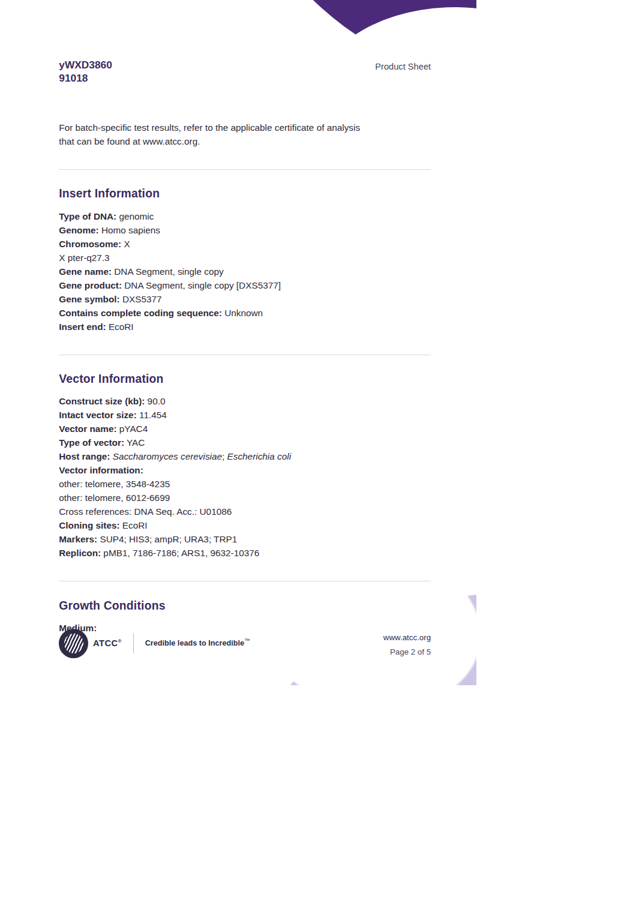yWXD3860
91018
Product Sheet
For batch-specific test results, refer to the applicable certificate of analysis that can be found at www.atcc.org.
Insert Information
Type of DNA: genomic
Genome: Homo sapiens
Chromosome: X
X pter-q27.3
Gene name: DNA Segment, single copy
Gene product: DNA Segment, single copy [DXS5377]
Gene symbol: DXS5377
Contains complete coding sequence: Unknown
Insert end: EcoRI
Vector Information
Construct size (kb): 90.0
Intact vector size: 11.454
Vector name: pYAC4
Type of vector: YAC
Host range: Saccharomyces cerevisiae; Escherichia coli
Vector information:
other: telomere, 3548-4235
other: telomere, 6012-6699
Cross references: DNA Seq. Acc.: U01086
Cloning sites: EcoRI
Markers: SUP4; HIS3; ampR; URA3; TRP1
Replicon: pMB1, 7186-7186; ARS1, 9632-10376
Growth Conditions
Medium:
ATCC®
Credible leads to Incredible™
www.atcc.org
Page 2 of 5